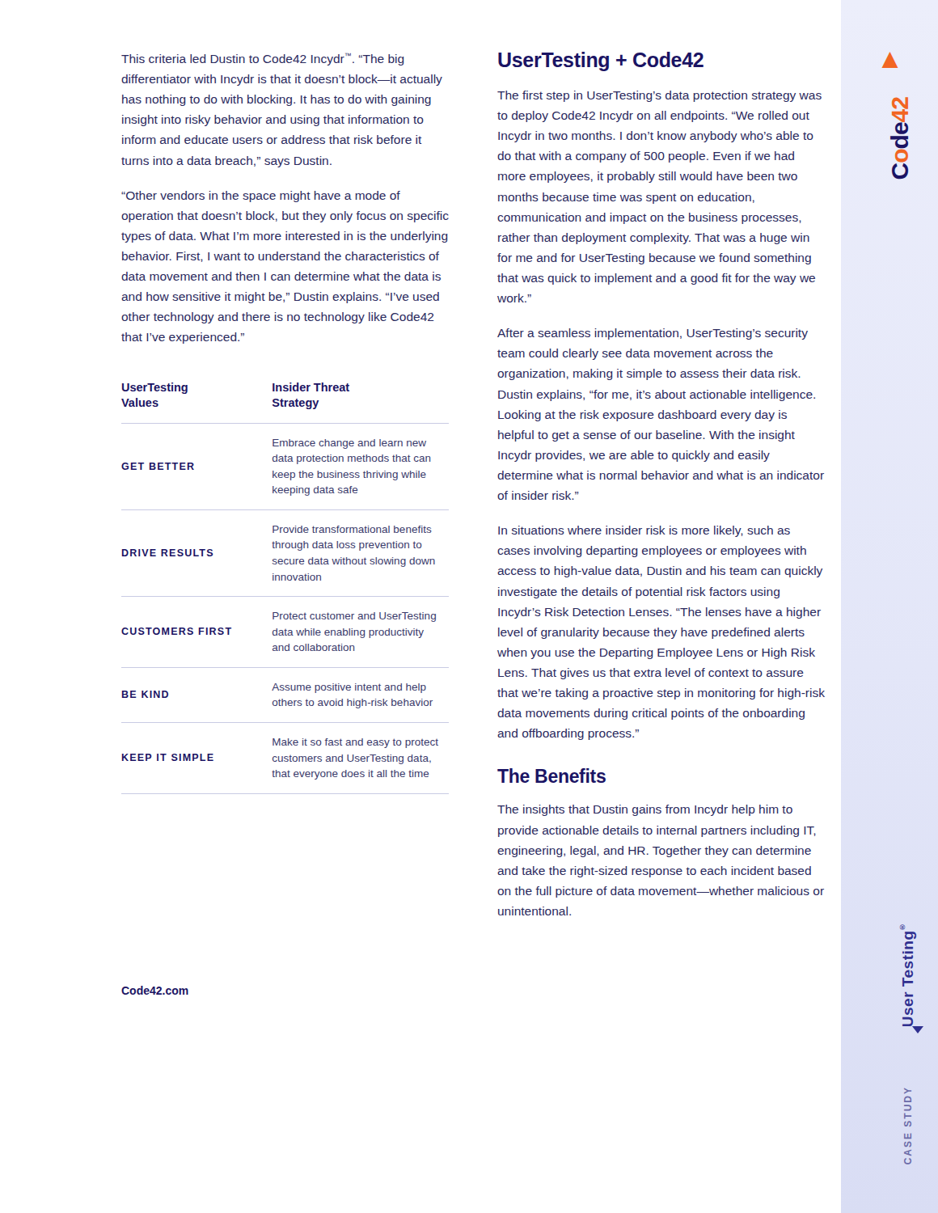▲
Code42
User Testing®
CASE STUDY
This criteria led Dustin to Code42 Incydr™. “The big differentiator with Incydr is that it doesn’t block—it actually has nothing to do with blocking. It has to do with gaining insight into risky behavior and using that information to inform and educate users or address that risk before it turns into a data breach,” says Dustin.
“Other vendors in the space might have a mode of operation that doesn’t block, but they only focus on specific types of data. What I’m more interested in is the underlying behavior. First, I want to understand the characteristics of data movement and then I can determine what the data is and how sensitive it might be,” Dustin explains. “I’ve used other technology and there is no technology like Code42 that I’ve experienced.”
| UserTesting Values | Insider Threat Strategy |
| --- | --- |
| GET BETTER | Embrace change and learn new data protection methods that can keep the business thriving while keeping data safe |
| DRIVE RESULTS | Provide transformational benefits through data loss prevention to secure data without slowing down innovation |
| CUSTOMERS FIRST | Protect customer and UserTesting data while enabling productivity and collaboration |
| BE KIND | Assume positive intent and help others to avoid high-risk behavior |
| KEEP IT SIMPLE | Make it so fast and easy to protect customers and UserTesting data, that everyone does it all the time |
UserTesting + Code42
The first step in UserTesting’s data protection strategy was to deploy Code42 Incydr on all endpoints. “We rolled out Incydr in two months. I don’t know anybody who’s able to do that with a company of 500 people. Even if we had more employees, it probably still would have been two months because time was spent on education, communication and impact on the business processes, rather than deployment complexity. That was a huge win for me and for UserTesting because we found something that was quick to implement and a good fit for the way we work.”
After a seamless implementation, UserTesting’s security team could clearly see data movement across the organization, making it simple to assess their data risk. Dustin explains, “for me, it’s about actionable intelligence. Looking at the risk exposure dashboard every day is helpful to get a sense of our baseline. With the insight Incydr provides, we are able to quickly and easily determine what is normal behavior and what is an indicator of insider risk.”
In situations where insider risk is more likely, such as cases involving departing employees or employees with access to high-value data, Dustin and his team can quickly investigate the details of potential risk factors using Incydr’s Risk Detection Lenses. “The lenses have a higher level of granularity because they have predefined alerts when you use the Departing Employee Lens or High Risk Lens. That gives us that extra level of context to assure that we’re taking a proactive step in monitoring for high-risk data movements during critical points of the onboarding and offboarding process.”
The Benefits
The insights that Dustin gains from Incydr help him to provide actionable details to internal partners including IT, engineering, legal, and HR. Together they can determine and take the right-sized response to each incident based on the full picture of data movement—whether malicious or unintentional.
Code42.com
3